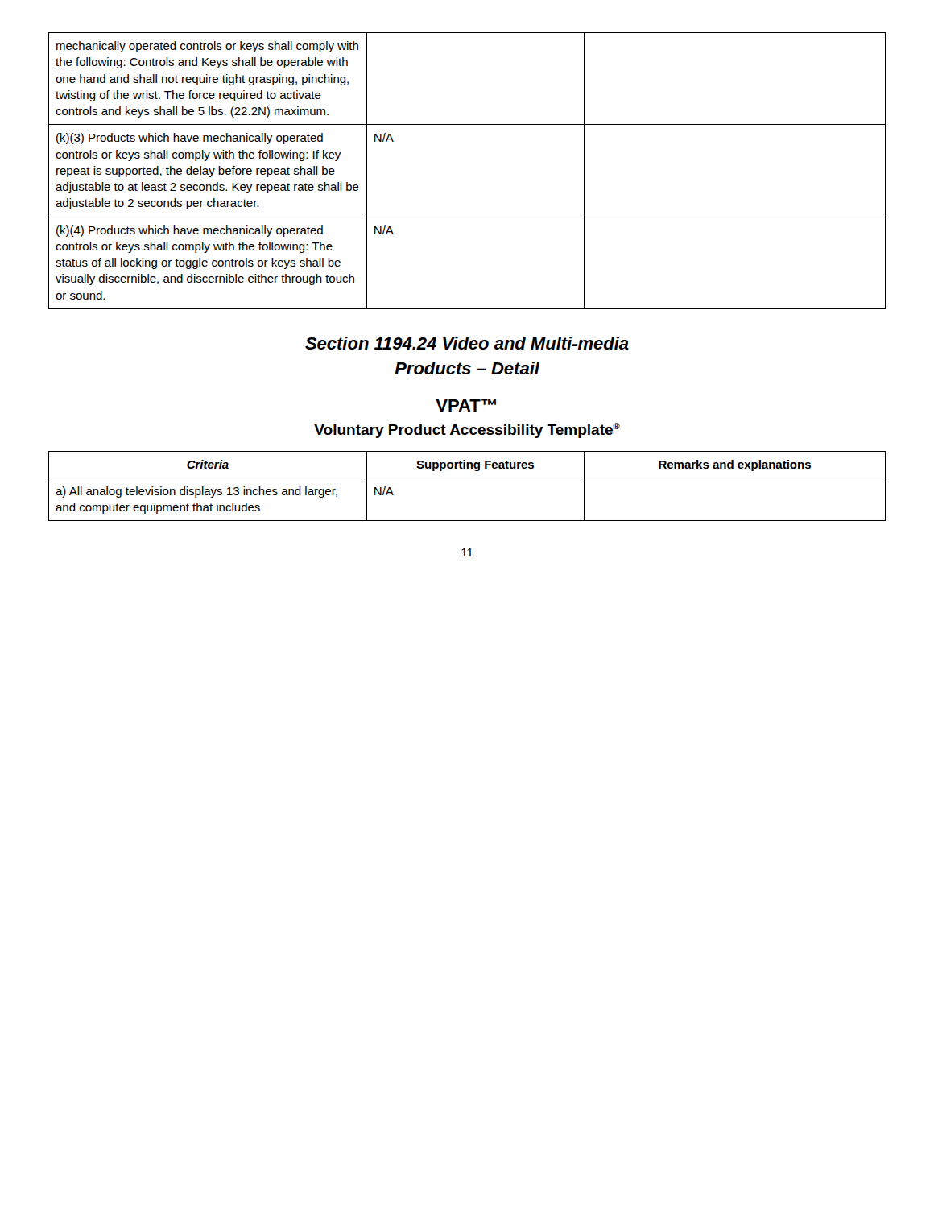| mechanically operated controls or keys shall comply with the following: Controls and Keys shall be operable with one hand and shall not require tight grasping, pinching, twisting of the wrist. The force required to activate controls and keys shall be 5 lbs. (22.2N) maximum. | | |
| (k)(3) Products which have mechanically operated controls or keys shall comply with the following: If key repeat is supported, the delay before repeat shall be adjustable to at least 2 seconds. Key repeat rate shall be adjustable to 2 seconds per character. | N/A | |
| (k)(4) Products which have mechanically operated controls or keys shall comply with the following: The status of all locking or toggle controls or keys shall be visually discernible, and discernible either through touch or sound. | N/A | |
Section 1194.24 Video and Multi-media
Products – Detail
VPAT™
Voluntary Product Accessibility Template®
| Criteria | Supporting Features | Remarks and explanations |
| a) All analog television displays 13 inches and larger, and computer equipment that includes | N/A | |
11